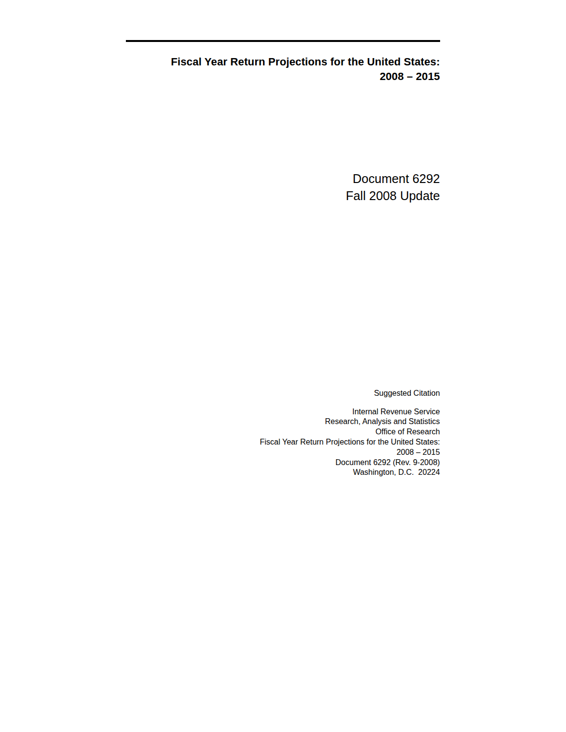Fiscal Year Return Projections for the United States:
2008 – 2015
Document 6292
Fall 2008 Update
Suggested Citation
Internal Revenue Service
Research, Analysis and Statistics
Office of Research
Fiscal Year Return Projections for the United States:
2008 – 2015
Document 6292 (Rev. 9-2008)
Washington, D.C. 20224